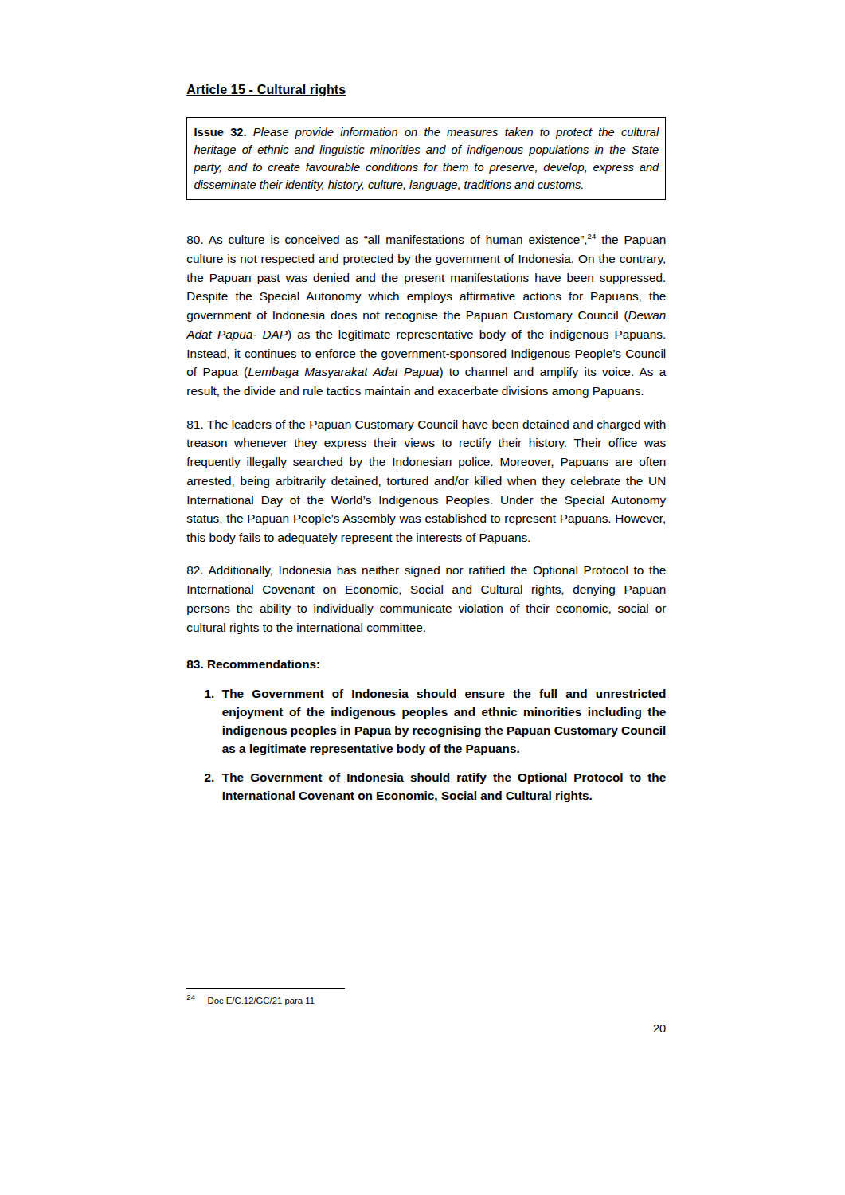Article 15 - Cultural rights
Issue 32. Please provide information on the measures taken to protect the cultural heritage of ethnic and linguistic minorities and of indigenous populations in the State party, and to create favourable conditions for them to preserve, develop, express and disseminate their identity, history, culture, language, traditions and customs.
80. As culture is conceived as “all manifestations of human existence”,24 the Papuan culture is not respected and protected by the government of Indonesia. On the contrary, the Papuan past was denied and the present manifestations have been suppressed. Despite the Special Autonomy which employs affirmative actions for Papuans, the government of Indonesia does not recognise the Papuan Customary Council (Dewan Adat Papua- DAP) as the legitimate representative body of the indigenous Papuans. Instead, it continues to enforce the government-sponsored Indigenous People’s Council of Papua (Lembaga Masyarakat Adat Papua) to channel and amplify its voice. As a result, the divide and rule tactics maintain and exacerbate divisions among Papuans.
81. The leaders of the Papuan Customary Council have been detained and charged with treason whenever they express their views to rectify their history. Their office was frequently illegally searched by the Indonesian police. Moreover, Papuans are often arrested, being arbitrarily detained, tortured and/or killed when they celebrate the UN International Day of the World’s Indigenous Peoples. Under the Special Autonomy status, the Papuan People’s Assembly was established to represent Papuans. However, this body fails to adequately represent the interests of Papuans.
82. Additionally, Indonesia has neither signed nor ratified the Optional Protocol to the International Covenant on Economic, Social and Cultural rights, denying Papuan persons the ability to individually communicate violation of their economic, social or cultural rights to the international committee.
83. Recommendations:
The Government of Indonesia should ensure the full and unrestricted enjoyment of the indigenous peoples and ethnic minorities including the indigenous peoples in Papua by recognising the Papuan Customary Council as a legitimate representative body of the Papuans.
The Government of Indonesia should ratify the Optional Protocol to the International Covenant on Economic, Social and Cultural rights.
24 Doc E/C.12/GC/21 para 11
20